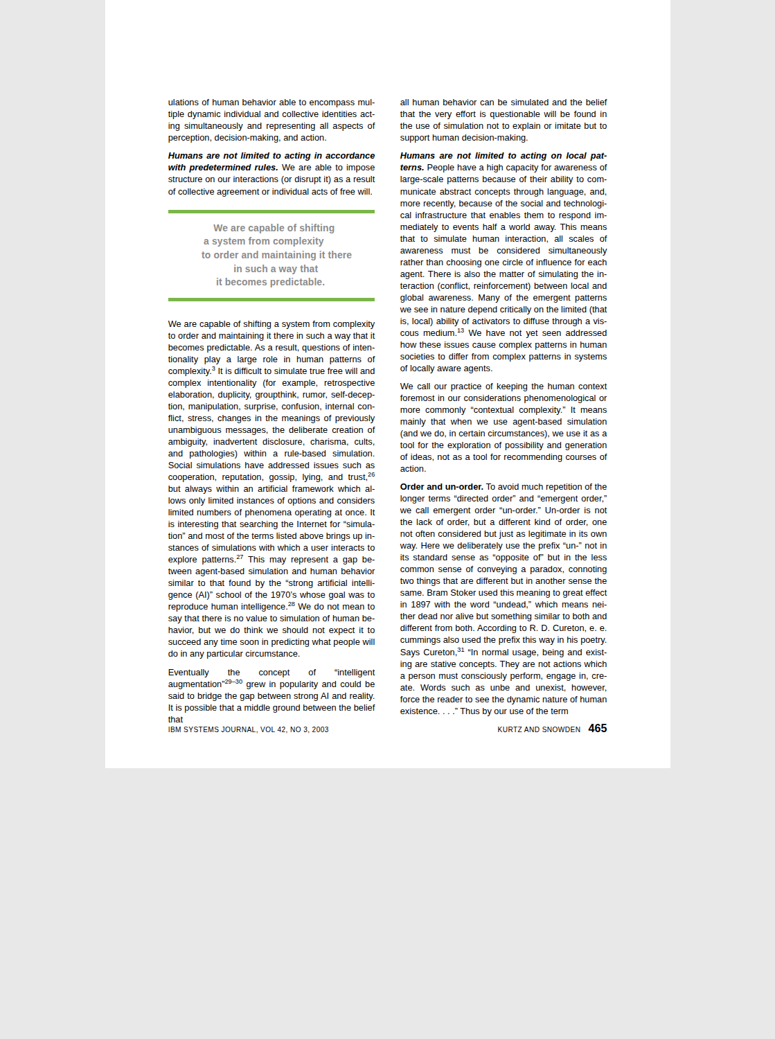ulations of human behavior able to encompass multiple dynamic individual and collective identities acting simultaneously and representing all aspects of perception, decision-making, and action.
Humans are not limited to acting in accordance with predetermined rules. We are able to impose structure on our interactions (or disrupt it) as a result of collective agreement or individual acts of free will.
We are capable of shifting a system from complexity to order and maintaining it there in such a way that it becomes predictable.
We are capable of shifting a system from complexity to order and maintaining it there in such a way that it becomes predictable. As a result, questions of intentionality play a large role in human patterns of complexity.3 It is difficult to simulate true free will and complex intentionality (for example, retrospective elaboration, duplicity, groupthink, rumor, self-deception, manipulation, surprise, confusion, internal conflict, stress, changes in the meanings of previously unambiguous messages, the deliberate creation of ambiguity, inadvertent disclosure, charisma, cults, and pathologies) within a rule-based simulation. Social simulations have addressed issues such as cooperation, reputation, gossip, lying, and trust,26 but always within an artificial framework which allows only limited instances of options and considers limited numbers of phenomena operating at once. It is interesting that searching the Internet for “simulation” and most of the terms listed above brings up instances of simulations with which a user interacts to explore patterns.27 This may represent a gap between agent-based simulation and human behavior similar to that found by the “strong artificial intelligence (AI)” school of the 1970’s whose goal was to reproduce human intelligence.28 We do not mean to say that there is no value to simulation of human behavior, but we do think we should not expect it to succeed any time soon in predicting what people will do in any particular circumstance.
Eventually the concept of “intelligent augmentation”29–30 grew in popularity and could be said to bridge the gap between strong AI and reality. It is possible that a middle ground between the belief that
all human behavior can be simulated and the belief that the very effort is questionable will be found in the use of simulation not to explain or imitate but to support human decision-making.
Humans are not limited to acting on local patterns. People have a high capacity for awareness of large-scale patterns because of their ability to communicate abstract concepts through language, and, more recently, because of the social and technological infrastructure that enables them to respond immediately to events half a world away. This means that to simulate human interaction, all scales of awareness must be considered simultaneously rather than choosing one circle of influence for each agent. There is also the matter of simulating the interaction (conflict, reinforcement) between local and global awareness. Many of the emergent patterns we see in nature depend critically on the limited (that is, local) ability of activators to diffuse through a viscous medium.13 We have not yet seen addressed how these issues cause complex patterns in human societies to differ from complex patterns in systems of locally aware agents.
We call our practice of keeping the human context foremost in our considerations phenomenological or more commonly “contextual complexity.” It means mainly that when we use agent-based simulation (and we do, in certain circumstances), we use it as a tool for the exploration of possibility and generation of ideas, not as a tool for recommending courses of action.
Order and un-order. To avoid much repetition of the longer terms “directed order” and “emergent order,” we call emergent order “un-order.” Un-order is not the lack of order, but a different kind of order, one not often considered but just as legitimate in its own way. Here we deliberately use the prefix “un-” not in its standard sense as “opposite of” but in the less common sense of conveying a paradox, connoting two things that are different but in another sense the same. Bram Stoker used this meaning to great effect in 1897 with the word “undead,” which means neither dead nor alive but something similar to both and different from both. According to R. D. Cureton, e. e. cummings also used the prefix this way in his poetry. Says Cureton,31 “In normal usage, being and existing are stative concepts. They are not actions which a person must consciously perform, engage in, create. Words such as unbe and unexist, however, force the reader to see the dynamic nature of human existence. . . .” Thus by our use of the term
IBM SYSTEMS JOURNAL, VOL 42, NO 3, 2003
KURTZ AND SNOWDEN 465